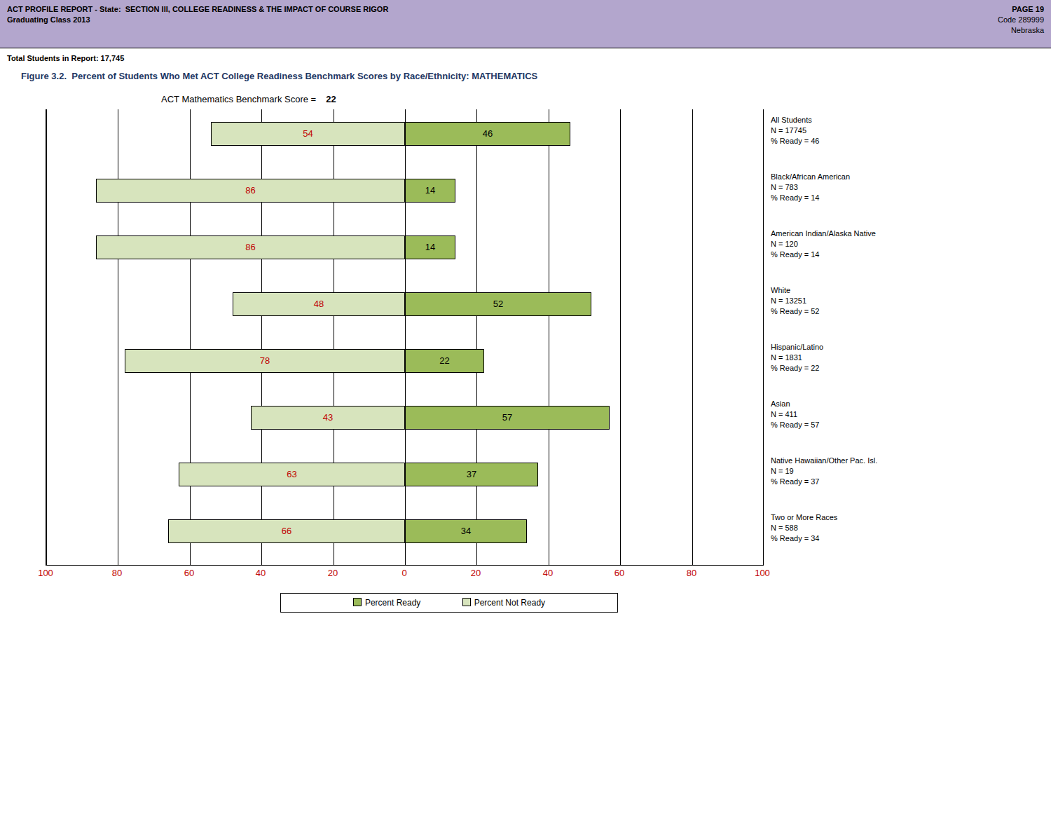ACT PROFILE REPORT - State: SECTION III, COLLEGE READINESS & THE IMPACT OF COURSE RIGOR
Graduating Class 2013
PAGE 19
Code 289999
Nebraska
Total Students in Report: 17,745
Figure 3.2. Percent of Students Who Met ACT College Readiness Benchmark Scores by Race/Ethnicity: MATHEMATICS
ACT Mathematics Benchmark Score =22
54
46
86
14
86
14
48
52
78
22
43
57
63
37
66
34
100 80 60 40 20 0 20 40 60 80 100
All Students
N = 17745
% Ready = 46
Black/African American
N = 783
% Ready = 14
American Indian/Alaska Native
N = 120
% Ready = 14
White
N = 13251
% Ready = 52
Hispanic/Latino
N = 1831
% Ready = 22
Asian
N = 411
% Ready = 57
Native Hawaiian/Other Pac. Isl.
N = 19
% Ready = 37
Two or More Races
N = 588
% Ready = 34
Percent Ready Percent Not Ready